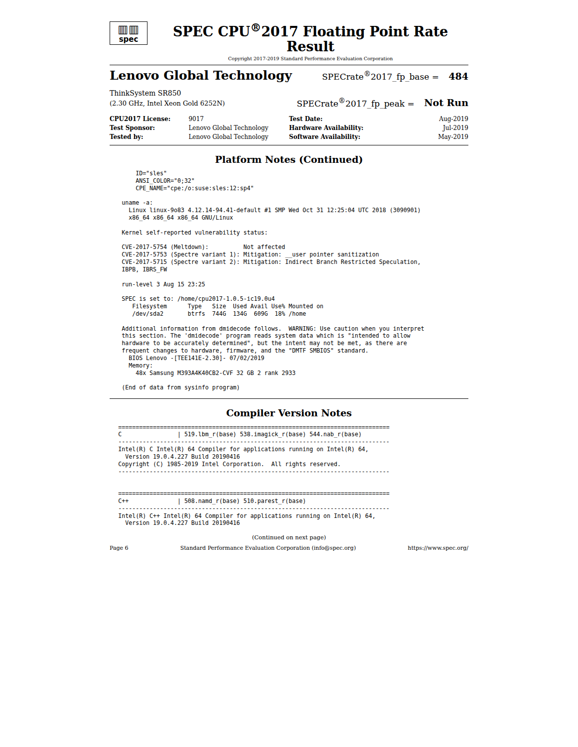▥▥ spec
SPEC CPU®2017 Floating Point Rate Result
Copyright 2017-2019 Standard Performance Evaluation Corporation
Lenovo Global Technology
ThinkSystem SR850
(2.30 GHz, Intel Xeon Gold 6252N)
SPECrate®2017_fp_base = 484
SPECrate®2017_fp_peak = Not Run
| CPU2017 License: | 9017 | Test Date: | Aug-2019 |
| Test Sponsor: | Lenovo Global Technology | Hardware Availability: | Jul-2019 |
| Tested by: | Lenovo Global Technology | Software Availability: | May-2019 |
Platform Notes (Continued)
     ID="sles"
     ANSI_COLOR="0;32"
     CPE_NAME="cpe:/o:suse:sles:12:sp4"

 uname -a:
   Linux linux-9o83 4.12.14-94.41-default #1 SMP Wed Oct 31 12:25:04 UTC 2018 (3090901)
   x86_64 x86_64 x86_64 GNU/Linux

 Kernel self-reported vulnerability status:

 CVE-2017-5754 (Meltdown):          Not affected
 CVE-2017-5753 (Spectre variant 1): Mitigation: __user pointer sanitization
 CVE-2017-5715 (Spectre variant 2): Mitigation: Indirect Branch Restricted Speculation,
 IBPB, IBRS_FW

 run-level 3 Aug 15 23:25

 SPEC is set to: /home/cpu2017-1.0.5-ic19.0u4
    Filesystem      Type   Size  Used Avail Use% Mounted on
    /dev/sda2       btrfs  744G  134G  609G  18% /home

 Additional information from dmidecode follows.  WARNING: Use caution when you interpret
 this section. The 'dmidecode' program reads system data which is "intended to allow
 hardware to be accurately determined", but the intent may not be met, as there are
 frequent changes to hardware, firmware, and the "DMTF SMBIOS" standard.
   BIOS Lenovo -[TEE141E-2.30]- 07/02/2019
   Memory:
     48x Samsung M393A4K40CB2-CVF 32 GB 2 rank 2933

 (End of data from sysinfo program)
Compiler Version Notes
==============================================================================
C                | 519.lbm_r(base) 538.imagick_r(base) 544.nab_r(base)
------------------------------------------------------------------------------
Intel(R) C Intel(R) 64 Compiler for applications running on Intel(R) 64,
  Version 19.0.4.227 Build 20190416
Copyright (C) 1985-2019 Intel Corporation.  All rights reserved.
------------------------------------------------------------------------------


==============================================================================
C++              | 508.namd_r(base) 510.parest_r(base)
------------------------------------------------------------------------------
Intel(R) C++ Intel(R) 64 Compiler for applications running on Intel(R) 64,
  Version 19.0.4.227 Build 20190416
(Continued on next page)
Page 6
Standard Performance Evaluation Corporation (info@spec.org)
https://www.spec.org/